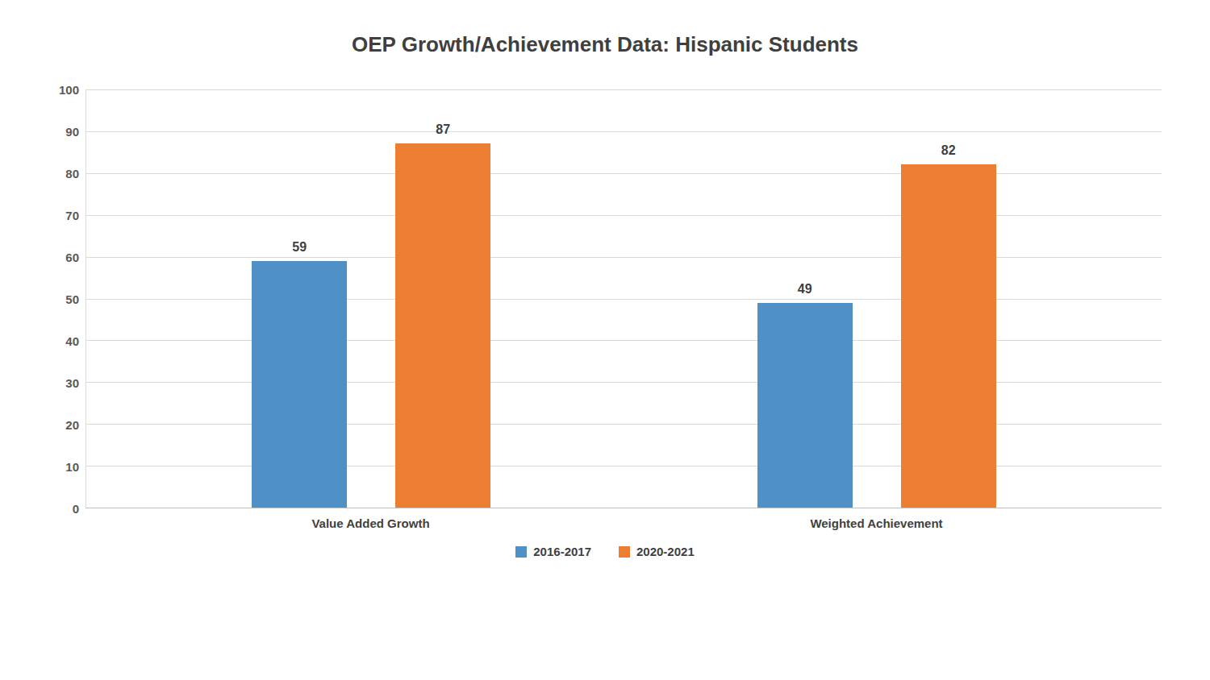OEP Growth/Achievement Data: Hispanic Students
100 90 80 70 60 50 40 30 20 10 0
59
87
49
82
Value Added Growth Weighted Achievement
2016-2017
2020-2021